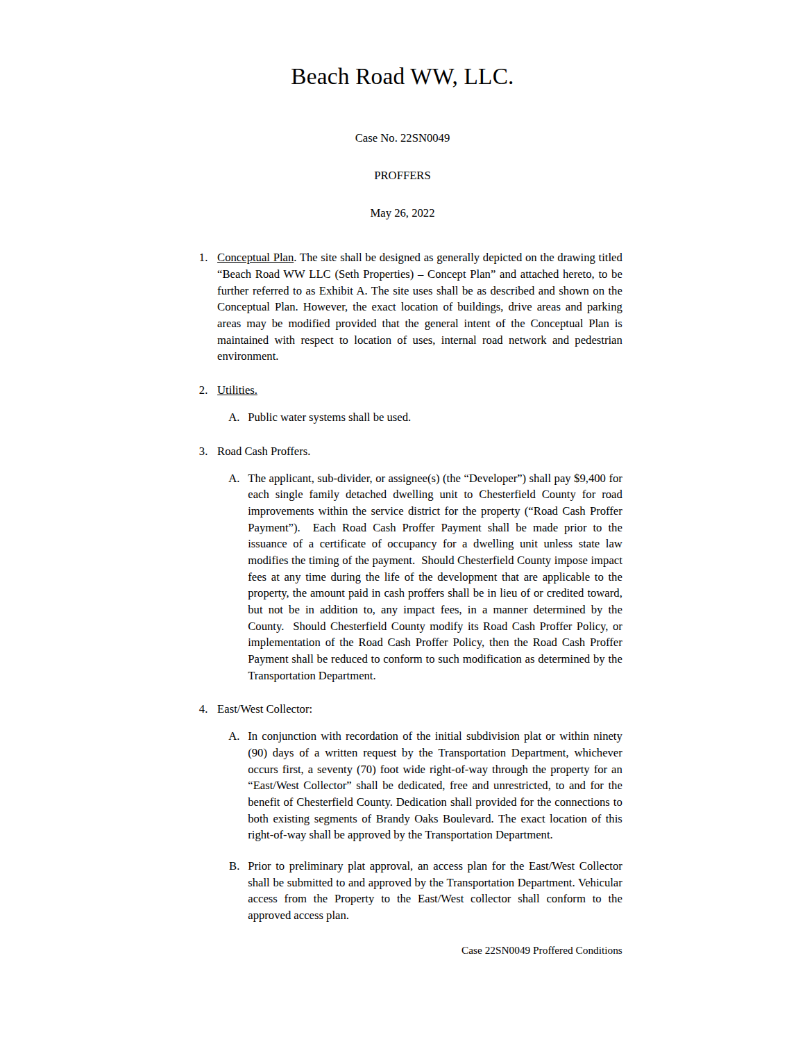Beach Road WW, LLC.
Case No. 22SN0049
PROFFERS
May 26, 2022
Conceptual Plan. The site shall be designed as generally depicted on the drawing titled “Beach Road WW LLC (Seth Properties) – Concept Plan” and attached hereto, to be further referred to as Exhibit A. The site uses shall be as described and shown on the Conceptual Plan. However, the exact location of buildings, drive areas and parking areas may be modified provided that the general intent of the Conceptual Plan is maintained with respect to location of uses, internal road network and pedestrian environment.
Utilities.
Public water systems shall be used.
Road Cash Proffers.
The applicant, sub-divider, or assignee(s) (the “Developer”) shall pay $9,400 for each single family detached dwelling unit to Chesterfield County for road improvements within the service district for the property (“Road Cash Proffer Payment”). Each Road Cash Proffer Payment shall be made prior to the issuance of a certificate of occupancy for a dwelling unit unless state law modifies the timing of the payment. Should Chesterfield County impose impact fees at any time during the life of the development that are applicable to the property, the amount paid in cash proffers shall be in lieu of or credited toward, but not be in addition to, any impact fees, in a manner determined by the County. Should Chesterfield County modify its Road Cash Proffer Policy, or implementation of the Road Cash Proffer Policy, then the Road Cash Proffer Payment shall be reduced to conform to such modification as determined by the Transportation Department.
East/West Collector:
In conjunction with recordation of the initial subdivision plat or within ninety (90) days of a written request by the Transportation Department, whichever occurs first, a seventy (70) foot wide right-of-way through the property for an “East/West Collector” shall be dedicated, free and unrestricted, to and for the benefit of Chesterfield County. Dedication shall provided for the connections to both existing segments of Brandy Oaks Boulevard. The exact location of this right-of-way shall be approved by the Transportation Department.
Prior to preliminary plat approval, an access plan for the East/West Collector shall be submitted to and approved by the Transportation Department. Vehicular access from the Property to the East/West collector shall conform to the approved access plan.
Case 22SN0049 Proffered Conditions